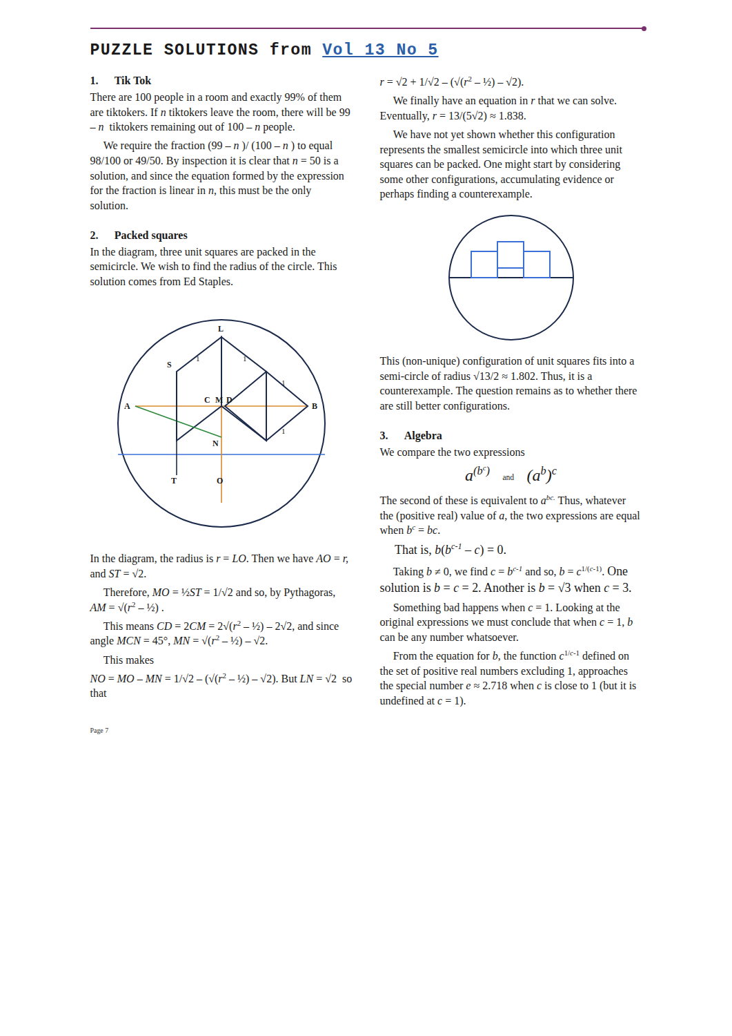PUZZLE SOLUTIONS from Vol 13 No 5
1. Tik Tok
There are 100 people in a room and exactly 99% of them are tiktokers. If n tiktokers leave the room, there will be 99 – n tiktokers remaining out of 100 – n people.
We require the fraction (99 – n )/ (100 – n ) to equal 98/100 or 49/50. By inspection it is clear that n = 50 is a solution, and since the equation formed by the expression for the fraction is linear in n, this must be the only solution.
2. Packed squares
In the diagram, three unit squares are packed in the semicircle. We wish to find the radius of the circle. This solution comes from Ed Staples.
1 1 1 1 L S A C M D B N T O
In the diagram, the radius is r = LO. Then we have AO = r, and ST = √2.
Therefore, MO = ½ST = 1/√2 and so, by Pythagoras, AM = √(r2 – ½) .
This means CD = 2CM = 2√(r2 – ½) – 2√2, and since angle MCN = 45°, MN = √(r2 – ½) – √2.
This makes
NO = MO – MN = 1/√2 – (√(r2 – ½) – √2). But LN = √2 so that
r = √2 + 1/√2 – (√(r2 – ½) – √2).
We finally have an equation in r that we can solve. Eventually, r = 13/(5√2) ≈ 1.838.
We have not yet shown whether this configuration represents the smallest semicircle into which three unit squares can be packed. One might start by considering some other configurations, accumulating evidence or perhaps finding a counterexample.
This (non-unique) configuration of unit squares fits into a semi-circle of radius √13/2 ≈ 1.802. Thus, it is a counterexample. The question remains as to whether there are still better configurations.
3. Algebra
We compare the two expressions
a(bc) and(ab)c
The second of these is equivalent to abc. Thus, whatever the (positive real) value of a, the two expressions are equal when bc = bc.
That is, b(bc-1 – c) = 0.
Taking b ≠ 0, we find c = bc-1 and so, b = c1/(c-1). One solution is b = c = 2. Another is b = √3 when c = 3.
Something bad happens when c = 1. Looking at the original expressions we must conclude that when c = 1, b can be any number whatsoever.
From the equation for b, the function c1/c-1 defined on the set of positive real numbers excluding 1, approaches the special number e ≈ 2.718 when c is close to 1 (but it is undefined at c = 1).
Page 7